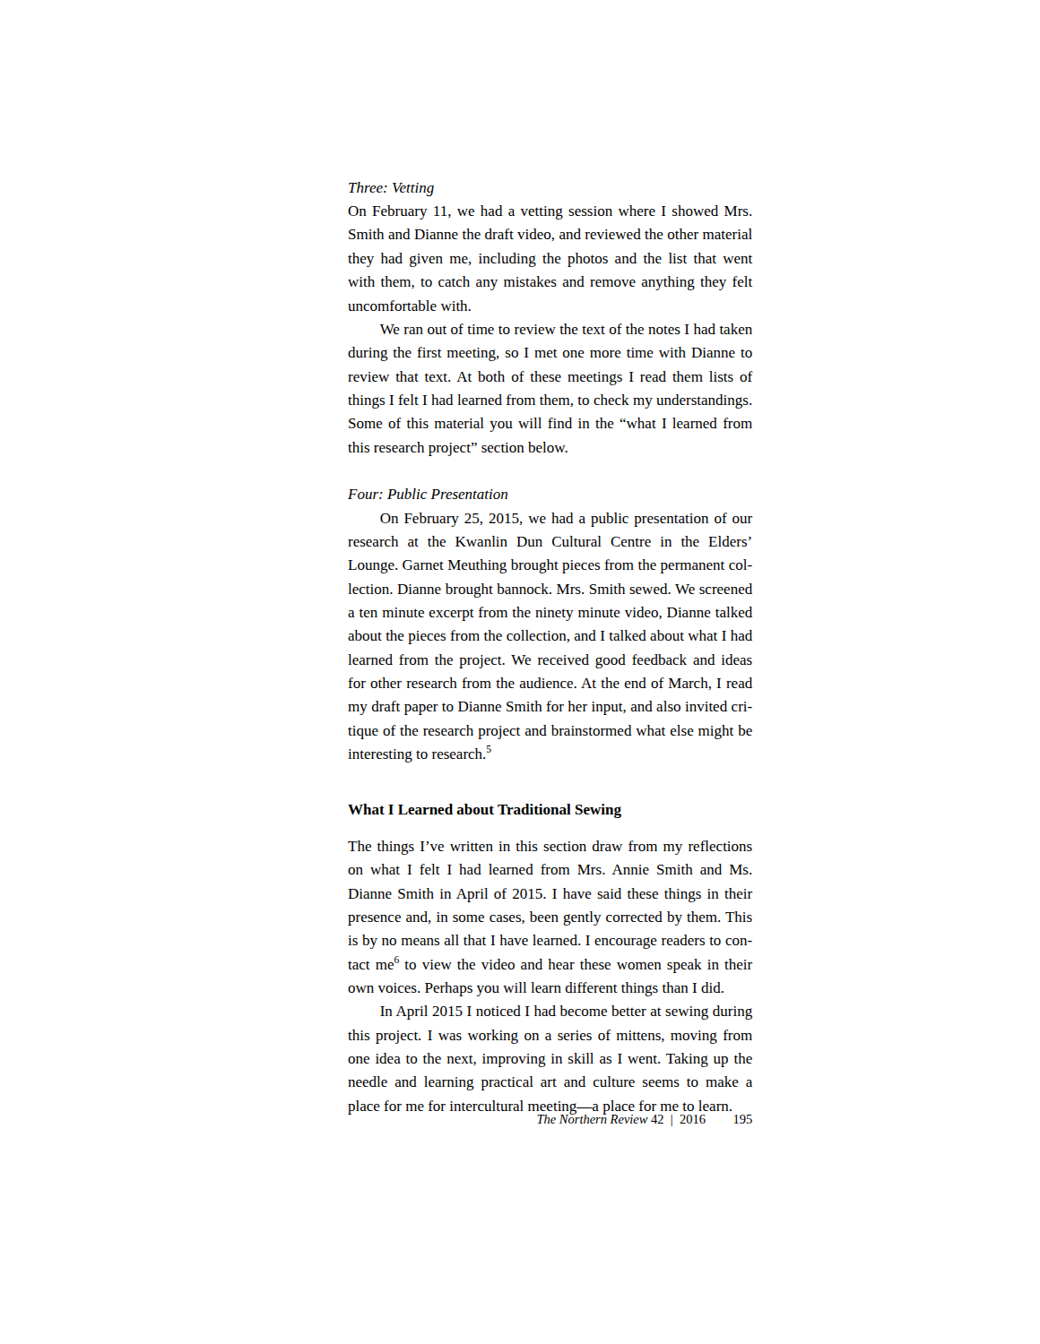Three: Vetting
On February 11, we had a vetting session where I showed Mrs. Smith and Dianne the draft video, and reviewed the other material they had given me, including the photos and the list that went with them, to catch any mistakes and remove anything they felt uncomfortable with.
We ran out of time to review the text of the notes I had taken during the first meeting, so I met one more time with Dianne to review that text. At both of these meetings I read them lists of things I felt I had learned from them, to check my understandings. Some of this material you will find in the “what I learned from this research project” section below.
Four: Public Presentation
On February 25, 2015, we had a public presentation of our research at the Kwanlin Dun Cultural Centre in the Elders’ Lounge. Garnet Meuthing brought pieces from the permanent collection. Dianne brought bannock. Mrs. Smith sewed. We screened a ten minute excerpt from the ninety minute video, Dianne talked about the pieces from the collection, and I talked about what I had learned from the project. We received good feedback and ideas for other research from the audience. At the end of March, I read my draft paper to Dianne Smith for her input, and also invited critique of the research project and brainstormed what else might be interesting to research.5
What I Learned about Traditional Sewing
The things I’ve written in this section draw from my reflections on what I felt I had learned from Mrs. Annie Smith and Ms. Dianne Smith in April of 2015. I have said these things in their presence and, in some cases, been gently corrected by them. This is by no means all that I have learned. I encourage readers to contact me6 to view the video and hear these women speak in their own voices. Perhaps you will learn different things than I did.
In April 2015 I noticed I had become better at sewing during this project. I was working on a series of mittens, moving from one idea to the next, improving in skill as I went. Taking up the needle and learning practical art and culture seems to make a place for me for intercultural meeting—a place for me to learn.
The Northern Review 42 | 2016195